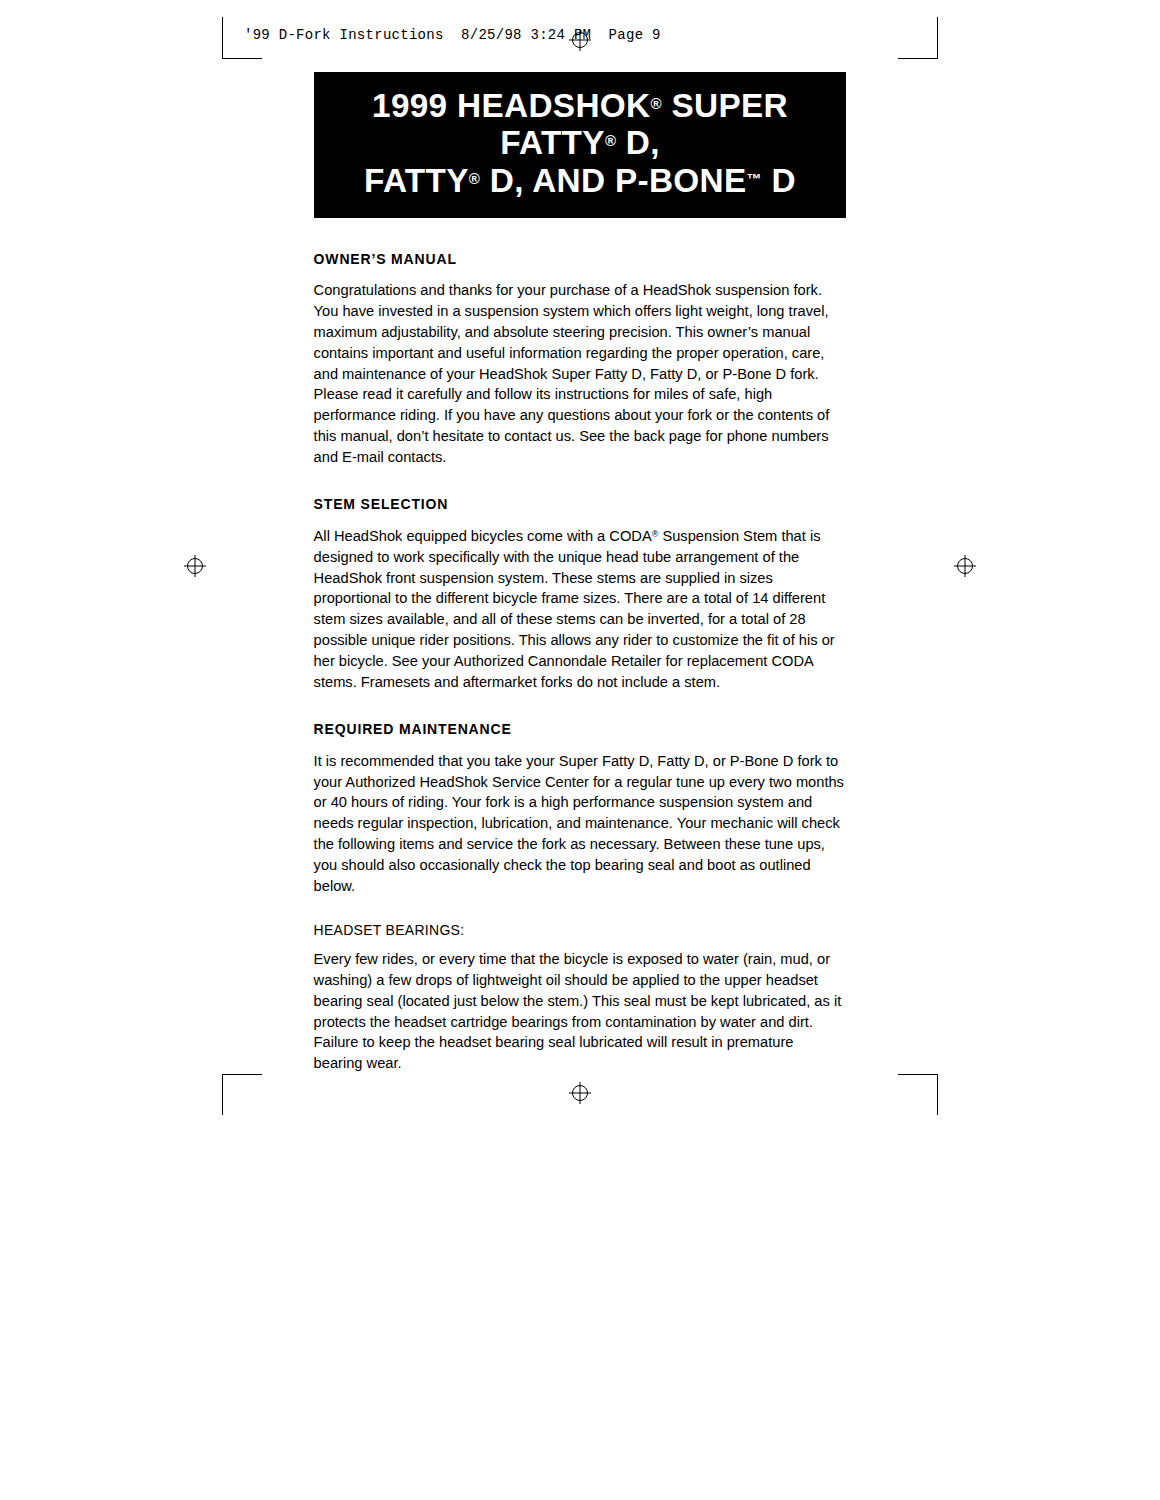'99 D-Fork Instructions 8/25/98 3:24 PM Page 9
1999 HeadShok® Super Fatty® D,
Fatty® D, and P-Bone™ D
Owner’s Manual
Congratulations and thanks for your purchase of a HeadShok suspension fork. You have invested in a suspension system which offers light weight, long travel, maximum adjustability, and absolute steering precision. This owner’s manual contains important and useful information regarding the proper operation, care, and maintenance of your HeadShok Super Fatty D, Fatty D, or P-Bone D fork. Please read it carefully and follow its instructions for miles of safe, high performance riding. If you have any questions about your fork or the contents of this manual, don’t hesitate to contact us. See the back page for phone numbers and E-mail contacts.
Stem Selection
All HeadShok equipped bicycles come with a CODA® Suspension Stem that is designed to work specifically with the unique head tube arrangement of the HeadShok front suspension system. These stems are supplied in sizes proportional to the different bicycle frame sizes. There are a total of 14 different stem sizes available, and all of these stems can be inverted, for a total of 28 possible unique rider positions. This allows any rider to customize the fit of his or her bicycle. See your Authorized Cannondale Retailer for replacement CODA stems. Framesets and aftermarket forks do not include a stem.
Required Maintenance
It is recommended that you take your Super Fatty D, Fatty D, or P-Bone D fork to your Authorized HeadShok Service Center for a regular tune up every two months or 40 hours of riding. Your fork is a high performance suspension system and needs regular inspection, lubrication, and maintenance. Your mechanic will check the following items and service the fork as necessary. Between these tune ups, you should also occasionally check the top bearing seal and boot as outlined below.
Headset Bearings:
Every few rides, or every time that the bicycle is exposed to water (rain, mud, or washing) a few drops of lightweight oil should be applied to the upper headset bearing seal (located just below the stem.) This seal must be kept lubricated, as it protects the headset cartridge bearings from contamination by water and dirt. Failure to keep the headset bearing seal lubricated will result in premature bearing wear.